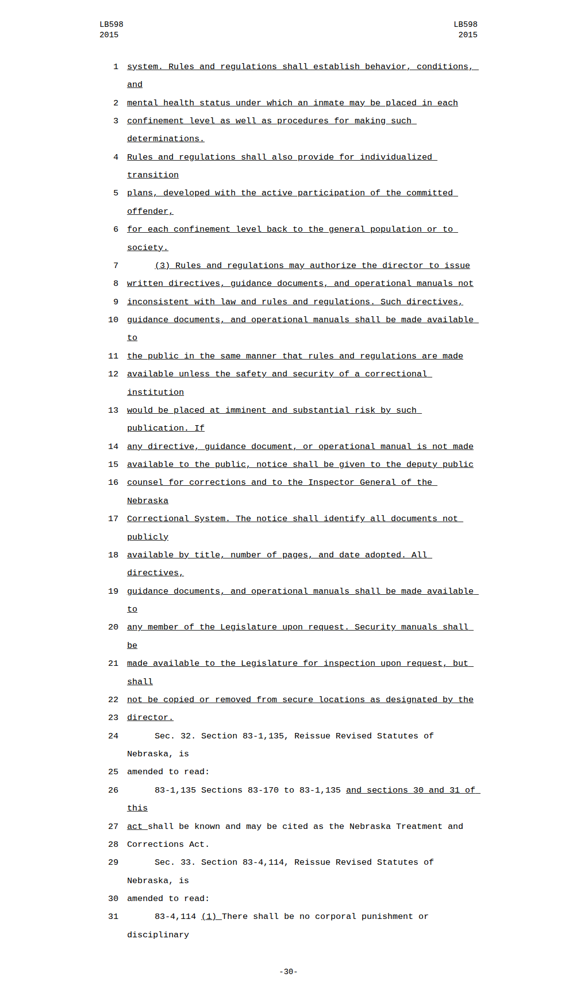LB598
2015
LB598
2015
system. Rules and regulations shall establish behavior, conditions, and
mental health status under which an inmate may be placed in each
confinement level as well as procedures for making such determinations.
Rules and regulations shall also provide for individualized transition
plans, developed with the active participation of the committed offender,
for each confinement level back to the general population or to society.
(3) Rules and regulations may authorize the director to issue
written directives, guidance documents, and operational manuals not
inconsistent with law and rules and regulations. Such directives,
guidance documents, and operational manuals shall be made available to
the public in the same manner that rules and regulations are made
available unless the safety and security of a correctional institution
would be placed at imminent and substantial risk by such publication. If
any directive, guidance document, or operational manual is not made
available to the public, notice shall be given to the deputy public
counsel for corrections and to the Inspector General of the Nebraska
Correctional System. The notice shall identify all documents not publicly
available by title, number of pages, and date adopted. All directives,
guidance documents, and operational manuals shall be made available to
any member of the Legislature upon request. Security manuals shall be
made available to the Legislature for inspection upon request, but shall
not be copied or removed from secure locations as designated by the
director.
Sec. 32. Section 83-1,135, Reissue Revised Statutes of Nebraska, is
amended to read:
83-1,135 Sections 83-170 to 83-1,135 and sections 30 and 31 of this
act shall be known and may be cited as the Nebraska Treatment and
Corrections Act.
Sec. 33. Section 83-4,114, Reissue Revised Statutes of Nebraska, is
amended to read:
83-4,114 (1) There shall be no corporal punishment or disciplinary
-30-